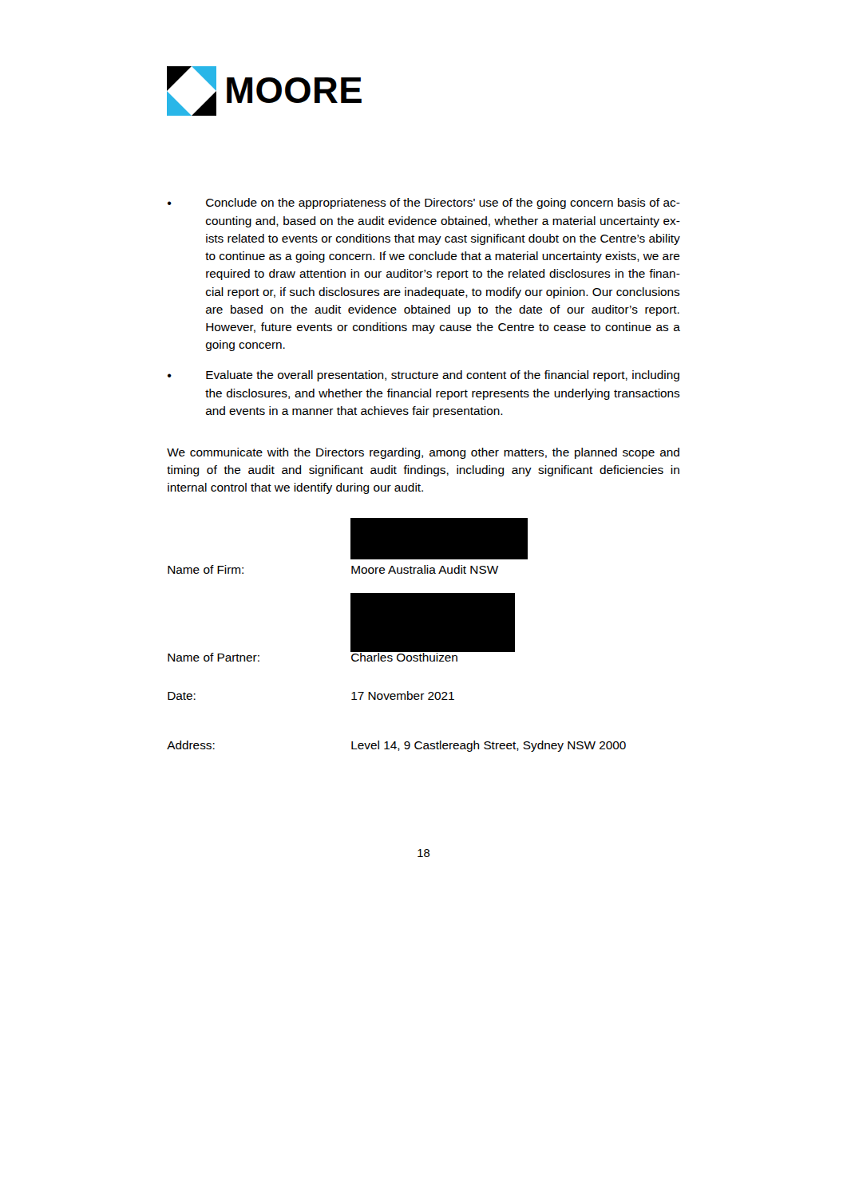MOORE
Conclude on the appropriateness of the Directors' use of the going concern basis of accounting and, based on the audit evidence obtained, whether a material uncertainty exists related to events or conditions that may cast significant doubt on the Centre’s ability to continue as a going concern. If we conclude that a material uncertainty exists, we are required to draw attention in our auditor’s report to the related disclosures in the financial report or, if such disclosures are inadequate, to modify our opinion. Our conclusions are based on the audit evidence obtained up to the date of our auditor’s report. However, future events or conditions may cause the Centre to cease to continue as a going concern.
Evaluate the overall presentation, structure and content of the financial report, including the disclosures, and whether the financial report represents the underlying transactions and events in a manner that achieves fair presentation.
We communicate with the Directors regarding, among other matters, the planned scope and timing of the audit and significant audit findings, including any significant deficiencies in internal control that we identify during our audit.
| Name of Firm: | Moore Australia Audit NSW |
| Name of Partner: | Charles Oosthuizen |
| Date: | 17 November 2021 |
| Address: | Level 14, 9 Castlereagh Street, Sydney NSW 2000 |
18